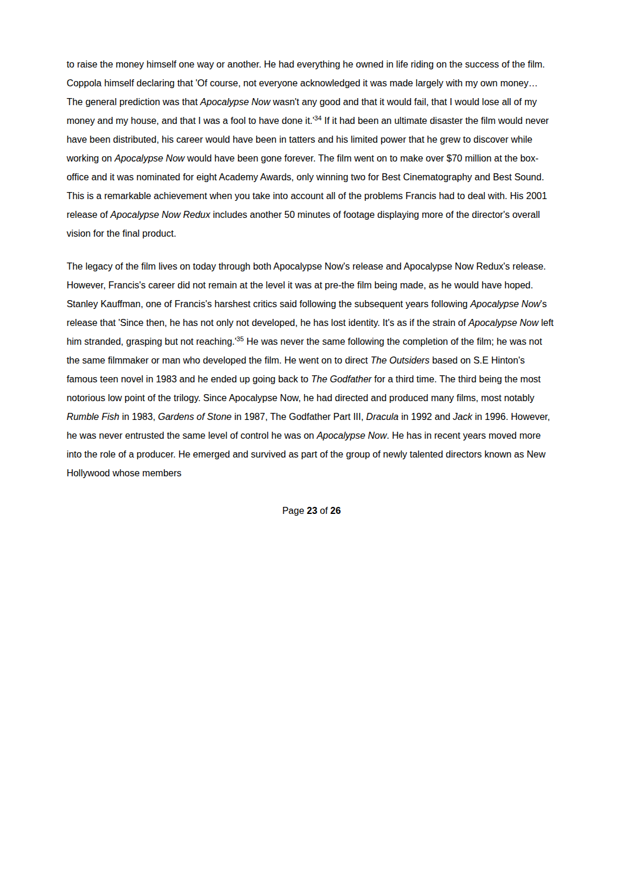to raise the money himself one way or another. He had everything he owned in life riding on the success of the film. Coppola himself declaring that 'Of course, not everyone acknowledged it was made largely with my own money… The general prediction was that Apocalypse Now wasn't any good and that it would fail, that I would lose all of my money and my house, and that I was a fool to have done it.'34 If it had been an ultimate disaster the film would never have been distributed, his career would have been in tatters and his limited power that he grew to discover while working on Apocalypse Now would have been gone forever. The film went on to make over $70 million at the box-office and it was nominated for eight Academy Awards, only winning two for Best Cinematography and Best Sound. This is a remarkable achievement when you take into account all of the problems Francis had to deal with. His 2001 release of Apocalypse Now Redux includes another 50 minutes of footage displaying more of the director's overall vision for the final product.
The legacy of the film lives on today through both Apocalypse Now's release and Apocalypse Now Redux's release. However, Francis's career did not remain at the level it was at pre-the film being made, as he would have hoped. Stanley Kauffman, one of Francis's harshest critics said following the subsequent years following Apocalypse Now's release that 'Since then, he has not only not developed, he has lost identity. It's as if the strain of Apocalypse Now left him stranded, grasping but not reaching.'35 He was never the same following the completion of the film; he was not the same filmmaker or man who developed the film. He went on to direct The Outsiders based on S.E Hinton's famous teen novel in 1983 and he ended up going back to The Godfather for a third time. The third being the most notorious low point of the trilogy. Since Apocalypse Now, he had directed and produced many films, most notably Rumble Fish in 1983, Gardens of Stone in 1987, The Godfather Part III, Dracula in 1992 and Jack in 1996. However, he was never entrusted the same level of control he was on Apocalypse Now. He has in recent years moved more into the role of a producer. He emerged and survived as part of the group of newly talented directors known as New Hollywood whose members
Page 23 of 26